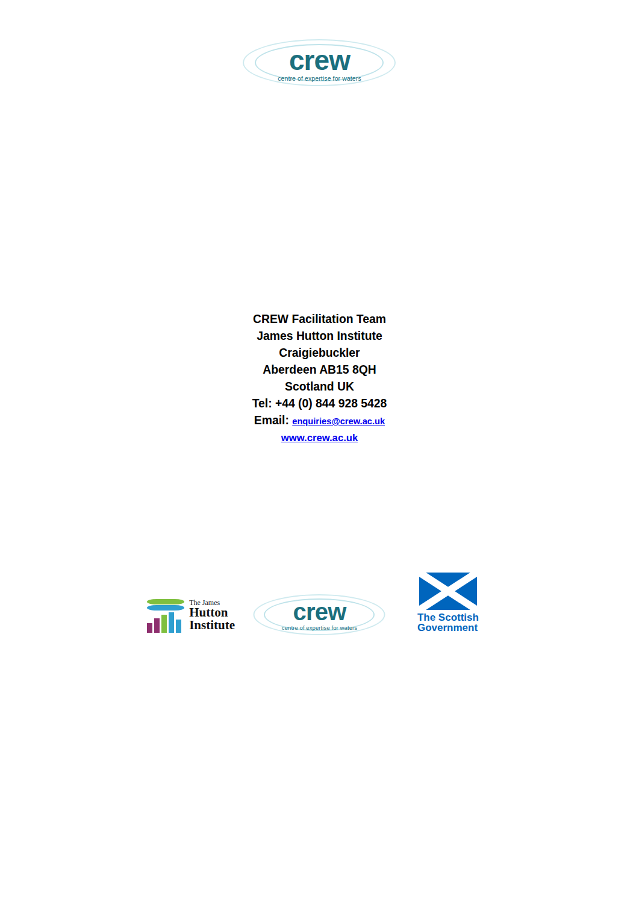crew
centre of expertise for waters
CREW Facilitation Team
James Hutton Institute
Craigiebuckler
Aberdeen AB15 8QH
Scotland UK
Tel: +44 (0) 844 928 5428
Email: enquiries@crew.ac.uk
www.crew.ac.uk
The James
Hutton
Institute
crew
centre of expertise for waters
The Scottish
Government